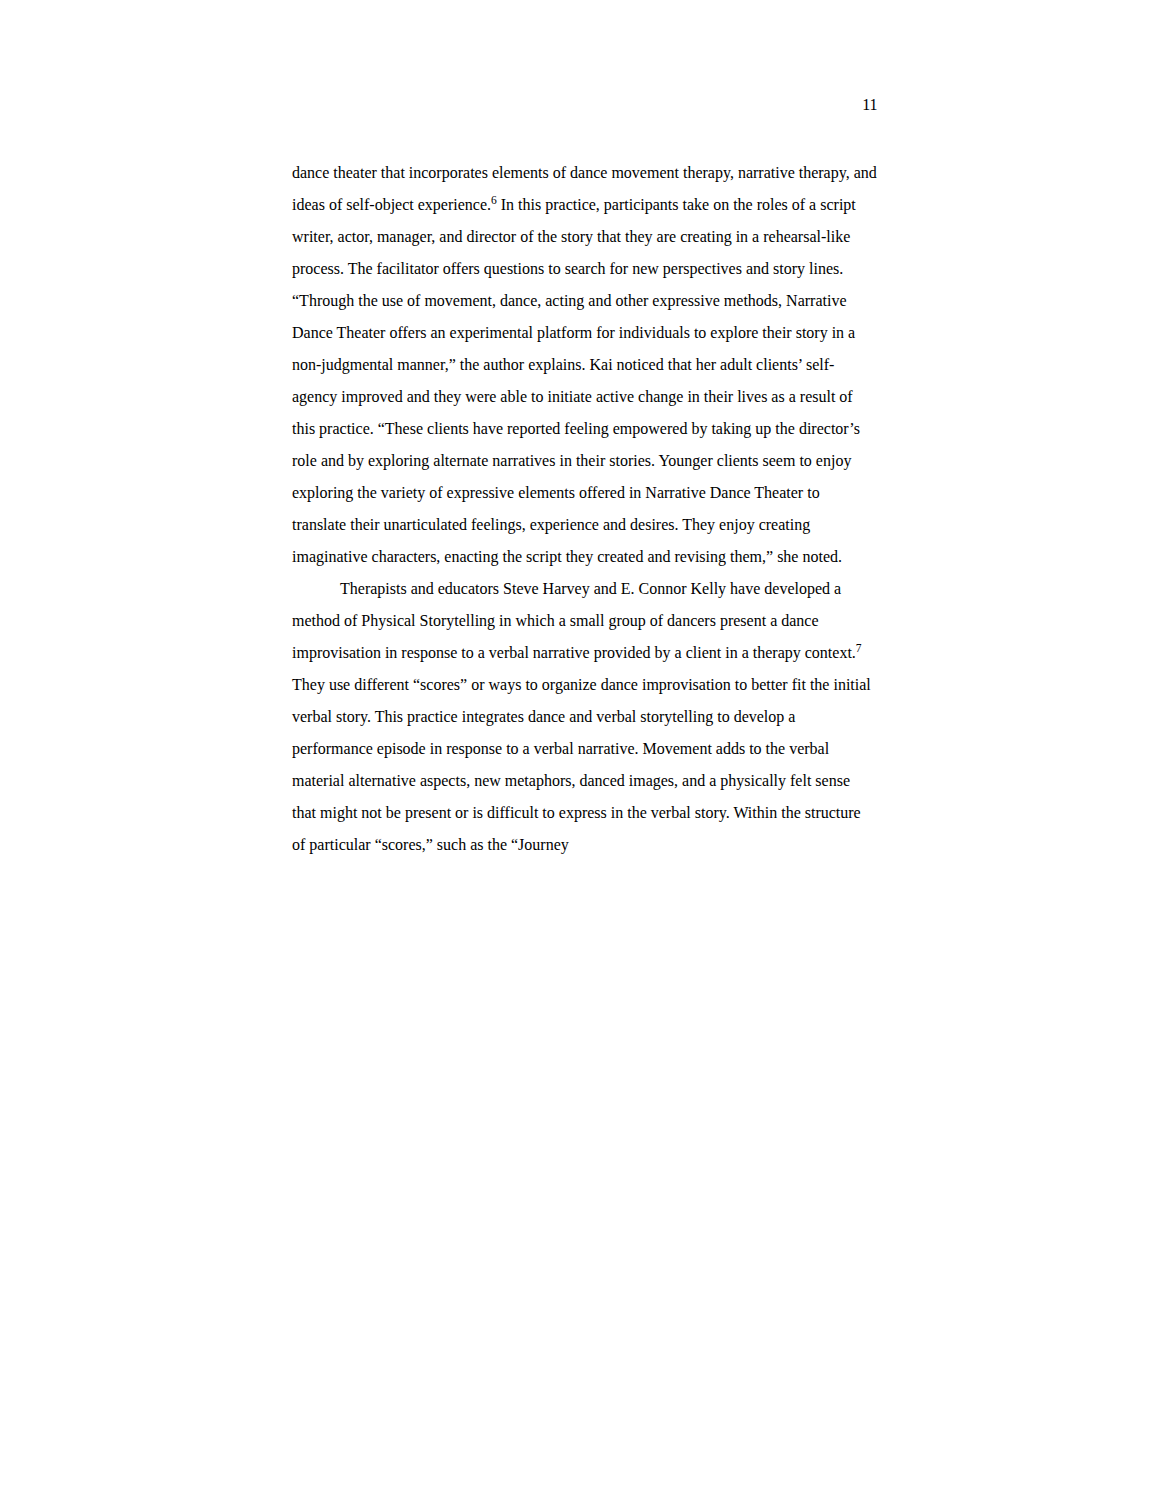11
dance theater that incorporates elements of dance movement therapy, narrative therapy, and ideas of self-object experience.6 In this practice, participants take on the roles of a script writer, actor, manager, and director of the story that they are creating in a rehearsal-like process. The facilitator offers questions to search for new perspectives and story lines. “Through the use of movement, dance, acting and other expressive methods, Narrative Dance Theater offers an experimental platform for individuals to explore their story in a non-judgmental manner,” the author explains. Kai noticed that her adult clients’ self-agency improved and they were able to initiate active change in their lives as a result of this practice. “These clients have reported feeling empowered by taking up the director’s role and by exploring alternate narratives in their stories. Younger clients seem to enjoy exploring the variety of expressive elements offered in Narrative Dance Theater to translate their unarticulated feelings, experience and desires. They enjoy creating imaginative characters, enacting the script they created and revising them,” she noted.
Therapists and educators Steve Harvey and E. Connor Kelly have developed a method of Physical Storytelling in which a small group of dancers present a dance improvisation in response to a verbal narrative provided by a client in a therapy context.7 They use different “scores” or ways to organize dance improvisation to better fit the initial verbal story. This practice integrates dance and verbal storytelling to develop a performance episode in response to a verbal narrative. Movement adds to the verbal material alternative aspects, new metaphors, danced images, and a physically felt sense that might not be present or is difficult to express in the verbal story. Within the structure of particular “scores,” such as the “Journey